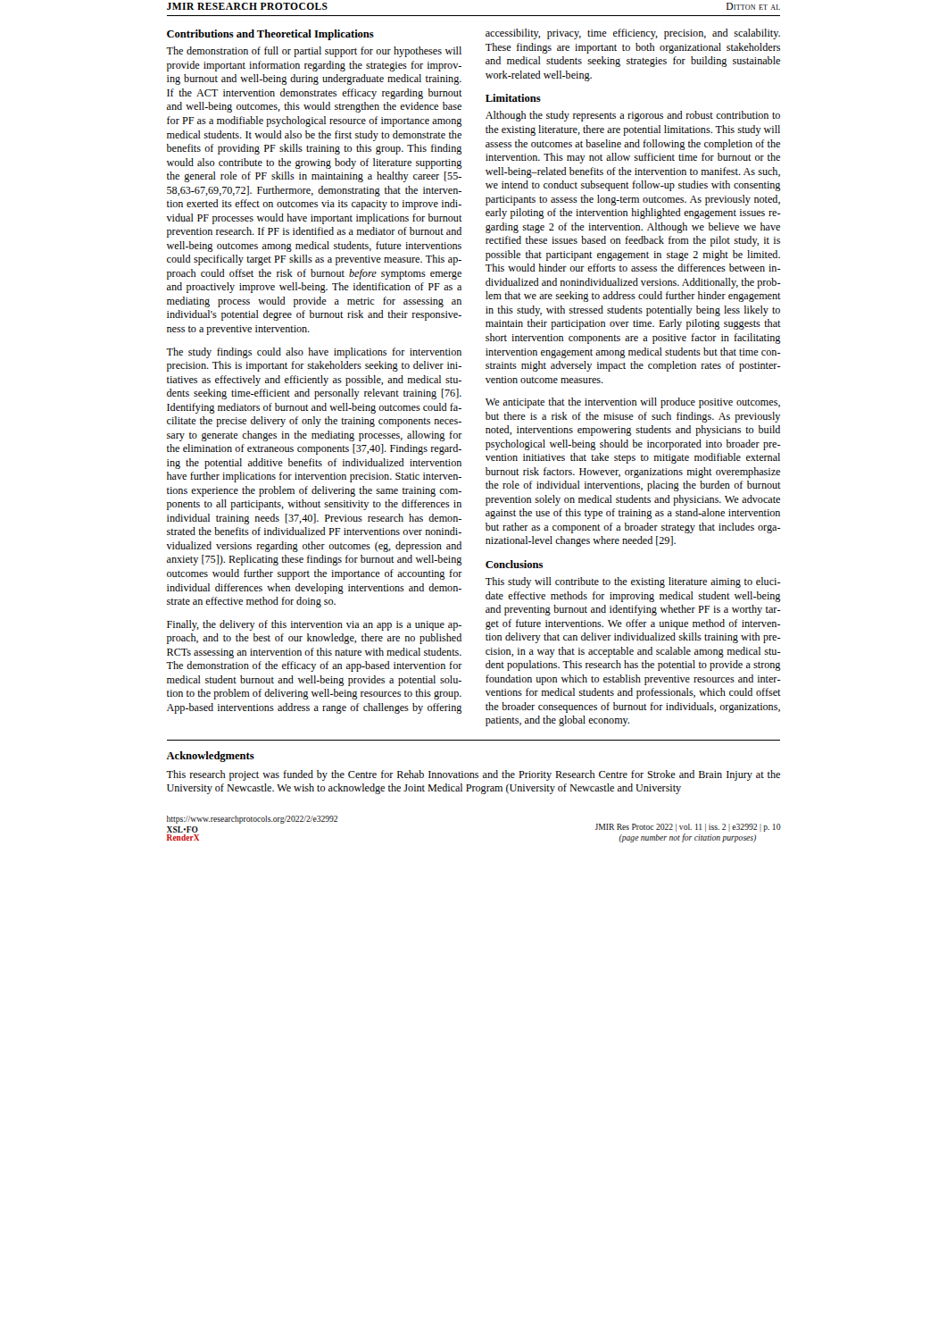JMIR RESEARCH PROTOCOLS
Ditton et al
Contributions and Theoretical Implications
The demonstration of full or partial support for our hypotheses will provide important information regarding the strategies for improving burnout and well-being during undergraduate medical training. If the ACT intervention demonstrates efficacy regarding burnout and well-being outcomes, this would strengthen the evidence base for PF as a modifiable psychological resource of importance among medical students. It would also be the first study to demonstrate the benefits of providing PF skills training to this group. This finding would also contribute to the growing body of literature supporting the general role of PF skills in maintaining a healthy career [55-58,63-67,69,70,72]. Furthermore, demonstrating that the intervention exerted its effect on outcomes via its capacity to improve individual PF processes would have important implications for burnout prevention research. If PF is identified as a mediator of burnout and well-being outcomes among medical students, future interventions could specifically target PF skills as a preventive measure. This approach could offset the risk of burnout before symptoms emerge and proactively improve well-being. The identification of PF as a mediating process would provide a metric for assessing an individual's potential degree of burnout risk and their responsiveness to a preventive intervention.
The study findings could also have implications for intervention precision. This is important for stakeholders seeking to deliver initiatives as effectively and efficiently as possible, and medical students seeking time-efficient and personally relevant training [76]. Identifying mediators of burnout and well-being outcomes could facilitate the precise delivery of only the training components necessary to generate changes in the mediating processes, allowing for the elimination of extraneous components [37,40]. Findings regarding the potential additive benefits of individualized intervention have further implications for intervention precision. Static interventions experience the problem of delivering the same training components to all participants, without sensitivity to the differences in individual training needs [37,40]. Previous research has demonstrated the benefits of individualized PF interventions over nonindividualized versions regarding other outcomes (eg, depression and anxiety [75]). Replicating these findings for burnout and well-being outcomes would further support the importance of accounting for individual differences when developing interventions and demonstrate an effective method for doing so.
Finally, the delivery of this intervention via an app is a unique approach, and to the best of our knowledge, there are no published RCTs assessing an intervention of this nature with medical students. The demonstration of the efficacy of an app-based intervention for medical student burnout and well-being provides a potential solution to the problem of delivering well-being resources to this group. App-based interventions address a range of challenges by offering accessibility, privacy, time efficiency, precision, and scalability. These findings are important to both organizational stakeholders and medical students seeking strategies for building sustainable work-related well-being.
Limitations
Although the study represents a rigorous and robust contribution to the existing literature, there are potential limitations. This study will assess the outcomes at baseline and following the completion of the intervention. This may not allow sufficient time for burnout or the well-being–related benefits of the intervention to manifest. As such, we intend to conduct subsequent follow-up studies with consenting participants to assess the long-term outcomes. As previously noted, early piloting of the intervention highlighted engagement issues regarding stage 2 of the intervention. Although we believe we have rectified these issues based on feedback from the pilot study, it is possible that participant engagement in stage 2 might be limited. This would hinder our efforts to assess the differences between individualized and nonindividualized versions. Additionally, the problem that we are seeking to address could further hinder engagement in this study, with stressed students potentially being less likely to maintain their participation over time. Early piloting suggests that short intervention components are a positive factor in facilitating intervention engagement among medical students but that time constraints might adversely impact the completion rates of postintervention outcome measures.
We anticipate that the intervention will produce positive outcomes, but there is a risk of the misuse of such findings. As previously noted, interventions empowering students and physicians to build psychological well-being should be incorporated into broader prevention initiatives that take steps to mitigate modifiable external burnout risk factors. However, organizations might overemphasize the role of individual interventions, placing the burden of burnout prevention solely on medical students and physicians. We advocate against the use of this type of training as a stand-alone intervention but rather as a component of a broader strategy that includes organizational-level changes where needed [29].
Conclusions
This study will contribute to the existing literature aiming to elucidate effective methods for improving medical student well-being and preventing burnout and identifying whether PF is a worthy target of future interventions. We offer a unique method of intervention delivery that can deliver individualized skills training with precision, in a way that is acceptable and scalable among medical student populations. This research has the potential to provide a strong foundation upon which to establish preventive resources and interventions for medical students and professionals, which could offset the broader consequences of burnout for individuals, organizations, patients, and the global economy.
Acknowledgments
This research project was funded by the Centre for Rehab Innovations and the Priority Research Centre for Stroke and Brain Injury at the University of Newcastle. We wish to acknowledge the Joint Medical Program (University of Newcastle and University
https://www.researchprotocols.org/2022/2/e32992
XSL•FO
Render X
JMIR Res Protoc 2022 | vol. 11 | iss. 2 | e32992 | p. 10
(page number not for citation purposes)